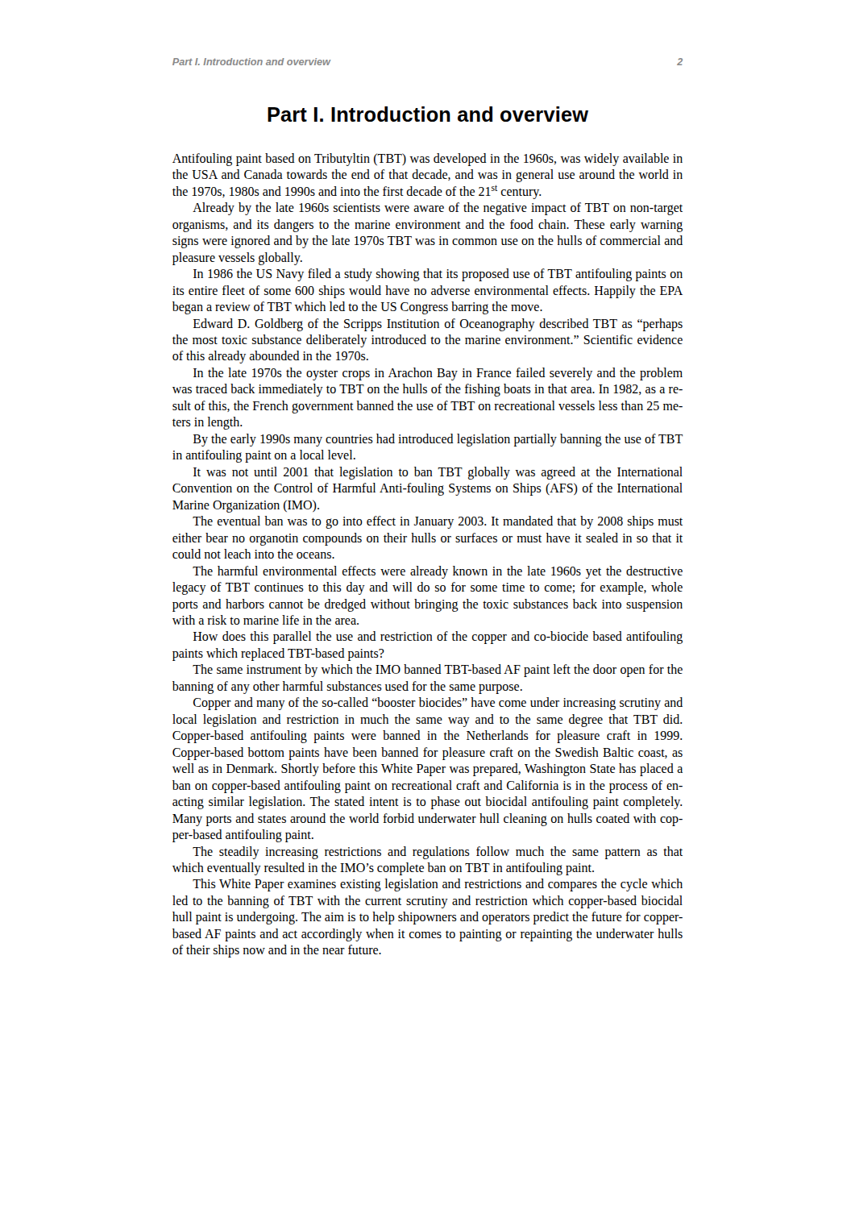Part I. Introduction and overview 2
Part I. Introduction and overview
Antifouling paint based on Tributyltin (TBT) was developed in the 1960s, was widely available in the USA and Canada towards the end of that decade, and was in general use around the world in the 1970s, 1980s and 1990s and into the first decade of the 21st century.
Already by the late 1960s scientists were aware of the negative impact of TBT on non-target organisms, and its dangers to the marine environment and the food chain. These early warning signs were ignored and by the late 1970s TBT was in common use on the hulls of commercial and pleasure vessels globally.
In 1986 the US Navy filed a study showing that its proposed use of TBT antifouling paints on its entire fleet of some 600 ships would have no adverse environmental effects. Happily the EPA began a review of TBT which led to the US Congress barring the move.
Edward D. Goldberg of the Scripps Institution of Oceanography described TBT as “perhaps the most toxic substance deliberately introduced to the marine environment.” Scientific evidence of this already abounded in the 1970s.
In the late 1970s the oyster crops in Arachon Bay in France failed severely and the problem was traced back immediately to TBT on the hulls of the fishing boats in that area. In 1982, as a result of this, the French government banned the use of TBT on recreational vessels less than 25 meters in length.
By the early 1990s many countries had introduced legislation partially banning the use of TBT in antifouling paint on a local level.
It was not until 2001 that legislation to ban TBT globally was agreed at the International Convention on the Control of Harmful Anti-fouling Systems on Ships (AFS) of the International Marine Organization (IMO).
The eventual ban was to go into effect in January 2003. It mandated that by 2008 ships must either bear no organotin compounds on their hulls or surfaces or must have it sealed in so that it could not leach into the oceans.
The harmful environmental effects were already known in the late 1960s yet the destructive legacy of TBT continues to this day and will do so for some time to come; for example, whole ports and harbors cannot be dredged without bringing the toxic substances back into suspension with a risk to marine life in the area.
How does this parallel the use and restriction of the copper and co-biocide based antifouling paints which replaced TBT-based paints?
The same instrument by which the IMO banned TBT-based AF paint left the door open for the banning of any other harmful substances used for the same purpose.
Copper and many of the so-called “booster biocides” have come under increasing scrutiny and local legislation and restriction in much the same way and to the same degree that TBT did. Copper-based antifouling paints were banned in the Netherlands for pleasure craft in 1999. Copper-based bottom paints have been banned for pleasure craft on the Swedish Baltic coast, as well as in Denmark. Shortly before this White Paper was prepared, Washington State has placed a ban on copper-based antifouling paint on recreational craft and California is in the process of enacting similar legislation. The stated intent is to phase out biocidal antifouling paint completely. Many ports and states around the world forbid underwater hull cleaning on hulls coated with copper-based antifouling paint.
The steadily increasing restrictions and regulations follow much the same pattern as that which eventually resulted in the IMO’s complete ban on TBT in antifouling paint.
This White Paper examines existing legislation and restrictions and compares the cycle which led to the banning of TBT with the current scrutiny and restriction which copper-based biocidal hull paint is undergoing. The aim is to help shipowners and operators predict the future for copper-based AF paints and act accordingly when it comes to painting or repainting the underwater hulls of their ships now and in the near future.